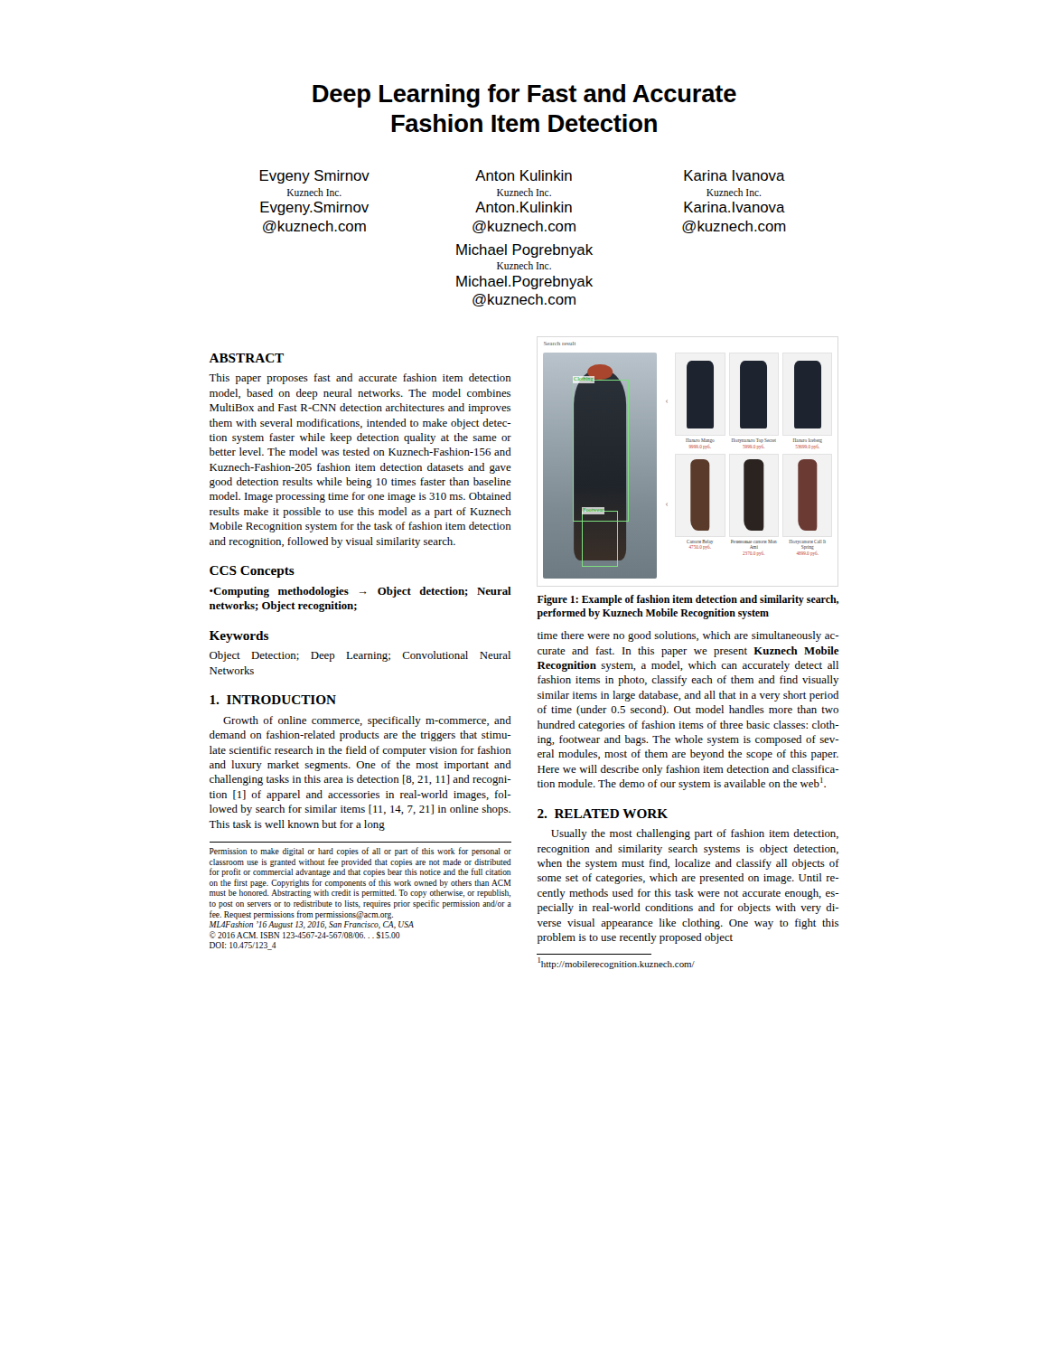Deep Learning for Fast and Accurate
Fashion Item Detection
| Evgeny Smirnov Kuznech Inc. Evgeny.Smirnov @kuznech.com | Anton Kulinkin Kuznech Inc. Anton.Kulinkin @kuznech.com | Karina Ivanova Kuznech Inc. Karina.Ivanova @kuznech.com |
Michael Pogrebnyak
Kuznech Inc.
Michael.Pogrebnyak
@kuznech.com
ABSTRACT
This paper proposes fast and accurate fashion item detection model, based on deep neural networks. The model combines MultiBox and Fast R-CNN detection architectures and improves them with several modifications, intended to make object detection system faster while keep detection quality at the same or better level. The model was tested on Kuznech-Fashion-156 and Kuznech-Fashion-205 fashion item detection datasets and gave good detection results while being 10 times faster than baseline model. Image processing time for one image is 310 ms. Obtained results make it possible to use this model as a part of Kuznech Mobile Recognition system for the task of fashion item detection and recognition, followed by visual similarity search.
CCS Concepts
•Computing methodologies → Object detection; Neural networks; Object recognition;
Keywords
Object Detection; Deep Learning; Convolutional Neural Networks
1. INTRODUCTION
Growth of online commerce, specifically m-commerce, and demand on fashion-related products are the triggers that stimulate scientific research in the field of computer vision for fashion and luxury market segments. One of the most important and challenging tasks in this area is detection [8, 21, 11] and recognition [1] of apparel and accessories in real-world images, followed by search for similar items [11, 14, 7, 21] in online shops. This task is well known but for a long
Permission to make digital or hard copies of all or part of this work for personal or classroom use is granted without fee provided that copies are not made or distributed for profit or commercial advantage and that copies bear this notice and the full citation on the first page. Copyrights for components of this work owned by others than ACM must be honored. Abstracting with credit is permitted. To copy otherwise, or republish, to post on servers or to redistribute to lists, requires prior specific permission and/or a fee. Request permissions from permissions@acm.org.
ML4Fashion ’16 August 13, 2016, San Francisco, CA, USA
© 2016 ACM. ISBN 123-4567-24-567/08/06. . . $15.00
DOI: 10.475/123_4
Search result
Clothing
Footwear
‹
Пальто Mango
9999.0 руб.
Полупальто Top Secret
5999.0 руб.
Пальто Iceberg
53699.0 руб.
‹
Сапоги Belay
4750.0 руб.
Резиновые сапоги Mon Ami
2370.0 руб.
Полусапоги Call It Spring
4899.0 руб.
Figure 1: Example of fashion item detection and similarity search, performed by Kuznech Mobile Recognition system
time there were no good solutions, which are simultaneously accurate and fast. In this paper we present Kuznech Mobile Recognition system, a model, which can accurately detect all fashion items in photo, classify each of them and find visually similar items in large database, and all that in a very short period of time (under 0.5 second). Out model handles more than two hundred categories of fashion items of three basic classes: clothing, footwear and bags. The whole system is composed of several modules, most of them are beyond the scope of this paper. Here we will describe only fashion item detection and classification module. The demo of our system is available on the web1.
2. RELATED WORK
Usually the most challenging part of fashion item detection, recognition and similarity search systems is object detection, when the system must find, localize and classify all objects of some set of categories, which are presented on image. Until recently methods used for this task were not accurate enough, especially in real-world conditions and for objects with very diverse visual appearance like clothing. One way to fight this problem is to use recently proposed object
1http://mobilerecognition.kuznech.com/